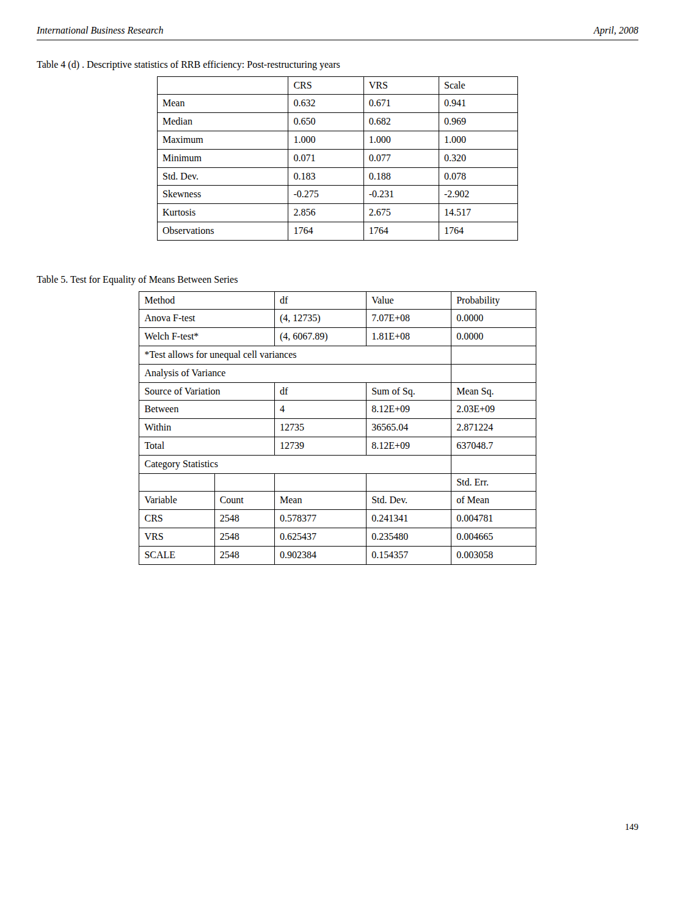International Business Research April, 2008
Table 4 (d) . Descriptive statistics of RRB efficiency: Post-restructuring years
| | CRS | VRS | Scale |
| Mean | 0.632 | 0.671 | 0.941 |
| Median | 0.650 | 0.682 | 0.969 |
| Maximum | 1.000 | 1.000 | 1.000 |
| Minimum | 0.071 | 0.077 | 0.320 |
| Std. Dev. | 0.183 | 0.188 | 0.078 |
| Skewness | -0.275 | -0.231 | -2.902 |
| Kurtosis | 2.856 | 2.675 | 14.517 |
| Observations | 1764 | 1764 | 1764 |
Table 5. Test for Equality of Means Between Series
| Method | df | Value | Probability |
| Anova F-test | (4, 12735) | 7.07E+08 | 0.0000 |
| Welch F-test* | (4, 6067.89) | 1.81E+08 | 0.0000 |
| *Test allows for unequal cell variances | |
| Analysis of Variance | |
| Source of Variation | df | Sum of Sq. | Mean Sq. |
| Between | 4 | 8.12E+09 | 2.03E+09 |
| Within | 12735 | 36565.04 | 2.871224 |
| Total | 12739 | 8.12E+09 | 637048.7 |
| Category Statistics | |
| | | | | Std. Err. |
| Variable | Count | Mean | Std. Dev. | of Mean |
| CRS | 2548 | 0.578377 | 0.241341 | 0.004781 |
| VRS | 2548 | 0.625437 | 0.235480 | 0.004665 |
| SCALE | 2548 | 0.902384 | 0.154357 | 0.003058 |
149